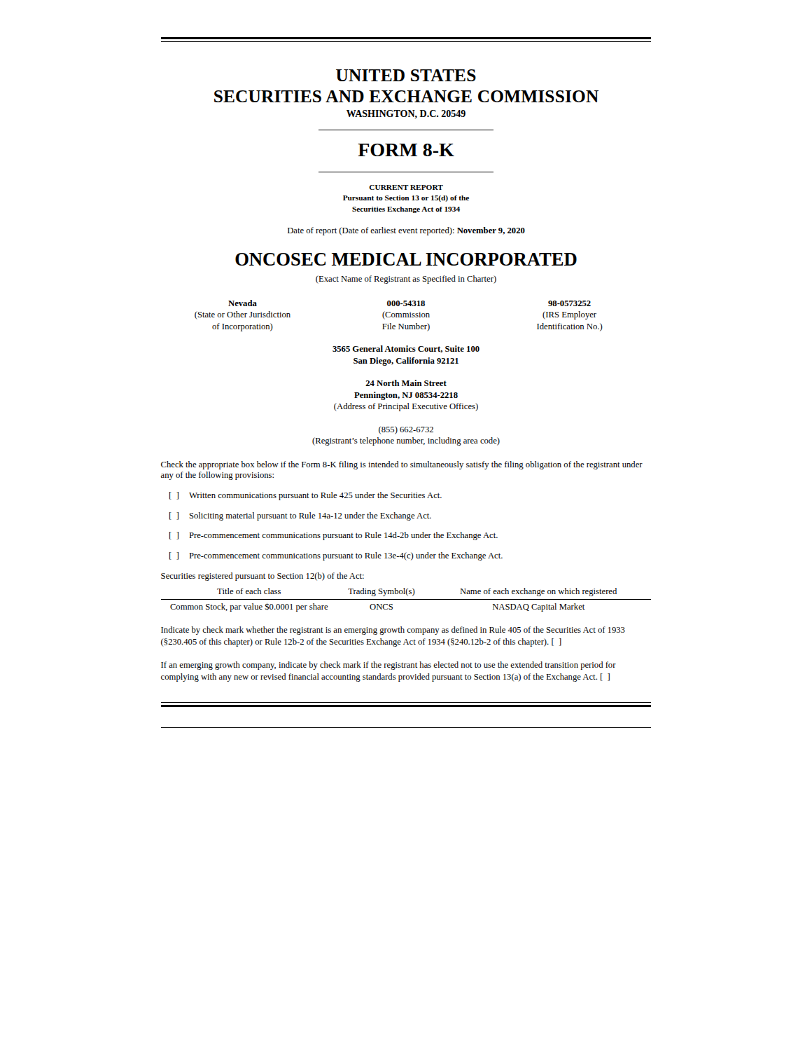UNITED STATESSECURITIES AND EXCHANGE COMMISSION
WASHINGTON, D.C. 20549
FORM 8-K
CURRENT REPORT
Pursuant to Section 13 or 15(d) of the
Securities Exchange Act of 1934
Date of report (Date of earliest event reported): November 9, 2020
ONCOSEC MEDICAL INCORPORATED
(Exact Name of Registrant as Specified in Charter)
| Nevada | 000-54318 | 98-0573252 |
| (State or Other Jurisdiction | (Commission | (IRS Employer |
| of Incorporation) | File Number) | Identification No.) |
3565 General Atomics Court, Suite 100
San Diego, California 92121
24 North Main Street
Pennington, NJ 08534-2218
(Address of Principal Executive Offices)
(855) 662-6732
(Registrant’s telephone number, including area code)
Check the appropriate box below if the Form 8-K filing is intended to simultaneously satisfy the filing obligation of the registrant under any of the following provisions:
[ ] Written communications pursuant to Rule 425 under the Securities Act.
[ ] Soliciting material pursuant to Rule 14a-12 under the Exchange Act.
[ ] Pre-commencement communications pursuant to Rule 14d-2b under the Exchange Act.
[ ] Pre-commencement communications pursuant to Rule 13e-4(c) under the Exchange Act.
Securities registered pursuant to Section 12(b) of the Act:
| Title of each class | Trading Symbol(s) | Name of each exchange on which registered |
| --- | --- | --- |
| Common Stock, par value $0.0001 per share | ONCS | NASDAQ Capital Market |
Indicate by check mark whether the registrant is an emerging growth company as defined in Rule 405 of the Securities Act of 1933 (§230.405 of this chapter) or Rule 12b-2 of the Securities Exchange Act of 1934 (§240.12b-2 of this chapter). [ ]
If an emerging growth company, indicate by check mark if the registrant has elected not to use the extended transition period for complying with any new or revised financial accounting standards provided pursuant to Section 13(a) of the Exchange Act. [ ]